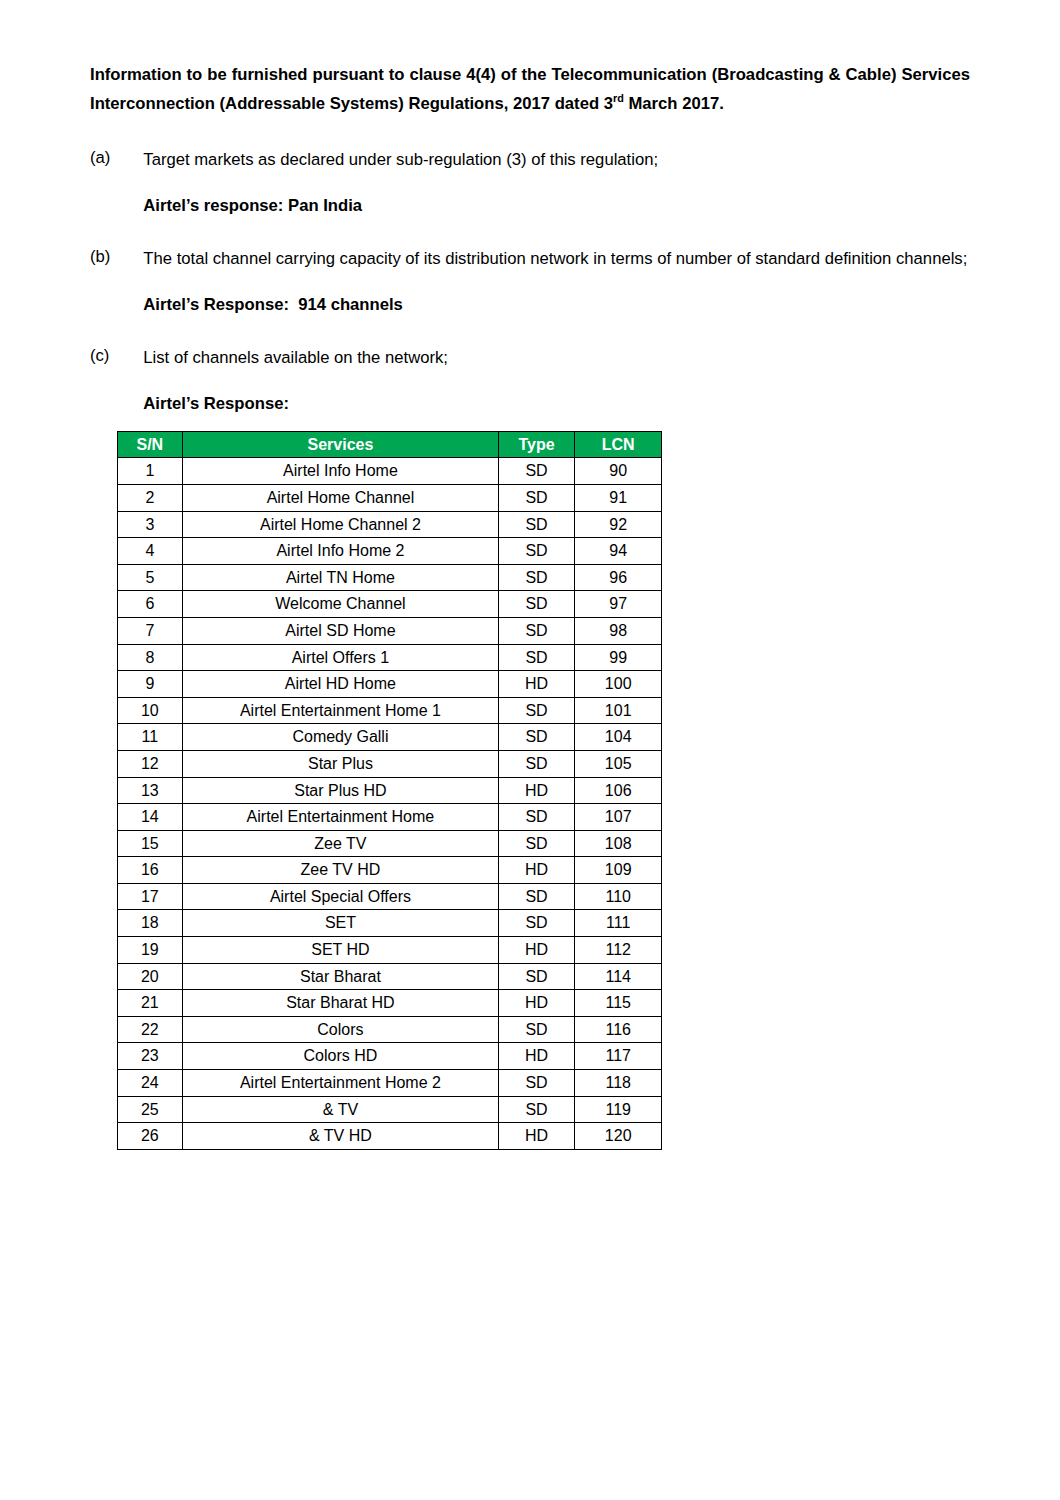Information to be furnished pursuant to clause 4(4) of the Telecommunication (Broadcasting & Cable) Services Interconnection (Addressable Systems) Regulations, 2017 dated 3rd March 2017.
(a)
Target markets as declared under sub-regulation (3) of this regulation;
Airtel’s response: Pan India
(b)
The total channel carrying capacity of its distribution network in terms of number of standard definition channels;
Airtel’s Response: 914 channels
(c)
List of channels available on the network;
Airtel’s Response:
| S/N | Services | Type | LCN |
| --- | --- | --- | --- |
| 1 | Airtel Info Home | SD | 90 |
| 2 | Airtel Home Channel | SD | 91 |
| 3 | Airtel Home Channel 2 | SD | 92 |
| 4 | Airtel Info Home 2 | SD | 94 |
| 5 | Airtel TN Home | SD | 96 |
| 6 | Welcome Channel | SD | 97 |
| 7 | Airtel SD Home | SD | 98 |
| 8 | Airtel Offers 1 | SD | 99 |
| 9 | Airtel HD Home | HD | 100 |
| 10 | Airtel Entertainment Home 1 | SD | 101 |
| 11 | Comedy Galli | SD | 104 |
| 12 | Star Plus | SD | 105 |
| 13 | Star Plus HD | HD | 106 |
| 14 | Airtel Entertainment Home | SD | 107 |
| 15 | Zee TV | SD | 108 |
| 16 | Zee TV HD | HD | 109 |
| 17 | Airtel Special Offers | SD | 110 |
| 18 | SET | SD | 111 |
| 19 | SET HD | HD | 112 |
| 20 | Star Bharat | SD | 114 |
| 21 | Star Bharat HD | HD | 115 |
| 22 | Colors | SD | 116 |
| 23 | Colors HD | HD | 117 |
| 24 | Airtel Entertainment Home 2 | SD | 118 |
| 25 | & TV | SD | 119 |
| 26 | & TV HD | HD | 120 |